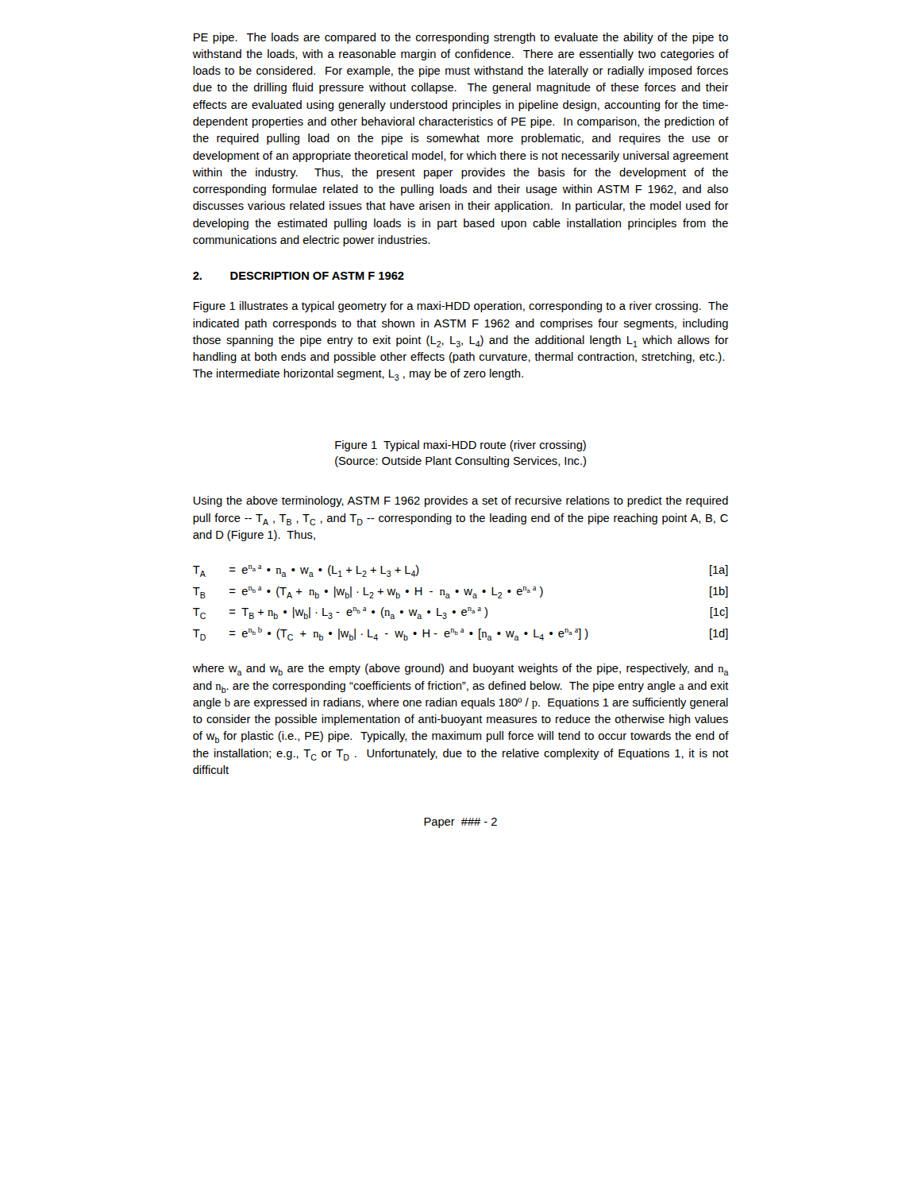PE pipe. The loads are compared to the corresponding strength to evaluate the ability of the pipe to withstand the loads, with a reasonable margin of confidence. There are essentially two categories of loads to be considered. For example, the pipe must withstand the laterally or radially imposed forces due to the drilling fluid pressure without collapse. The general magnitude of these forces and their effects are evaluated using generally understood principles in pipeline design, accounting for the time-dependent properties and other behavioral characteristics of PE pipe. In comparison, the prediction of the required pulling load on the pipe is somewhat more problematic, and requires the use or development of an appropriate theoretical model, for which there is not necessarily universal agreement within the industry. Thus, the present paper provides the basis for the development of the corresponding formulae related to the pulling loads and their usage within ASTM F 1962, and also discusses various related issues that have arisen in their application. In particular, the model used for developing the estimated pulling loads is in part based upon cable installation principles from the communications and electric power industries.
2. DESCRIPTION OF ASTM F 1962
Figure 1 illustrates a typical geometry for a maxi-HDD operation, corresponding to a river crossing. The indicated path corresponds to that shown in ASTM F 1962 and comprises four segments, including those spanning the pipe entry to exit point (L2, L3, L4) and the additional length L1 which allows for handling at both ends and possible other effects (path curvature, thermal contraction, stretching, etc.). The intermediate horizontal segment, L3 , may be of zero length.
Figure 1 Typical maxi-HDD route (river crossing)
(Source: Outside Plant Consulting Services, Inc.)
Using the above terminology, ASTM F 1962 provides a set of recursive relations to predict the required pull force -- TA , TB , TC , and TD -- corresponding to the leading end of the pipe reaching point A, B, C and D (Figure 1). Thus,
| T A | = | e n a a • n a • w a • (L 1 + L 2 + L 3 + L 4 ) | [1a] |
| T B | = | e n b a • (T A + n b • /w b / · L 2 + w b • H - n a • w a • L 2 • e n a a ) | [1b] |
| T C | = | T B + n b • /w b / · L 3 - e n b a • ( n a • w a • L 3 • e n a a ) | [1c] |
| T D | = | e n b b • (T C + n b • /w b / · L 4 - w b • H - e n b a • [ n a • w a • L 4 • e n a a ] ) | [1d] |
where wa and wb are the empty (above ground) and buoyant weights of the pipe, respectively, and na and nb. are the corresponding “coefficients of friction”, as defined below. The pipe entry angle a and exit angle b are expressed in radians, where one radian equals 180º / p. Equations 1 are sufficiently general to consider the possible implementation of anti-buoyant measures to reduce the otherwise high values of wb for plastic (i.e., PE) pipe. Typically, the maximum pull force will tend to occur towards the end of the installation; e.g., TC or TD . Unfortunately, due to the relative complexity of Equations 1, it is not difficult
Paper ### - 2